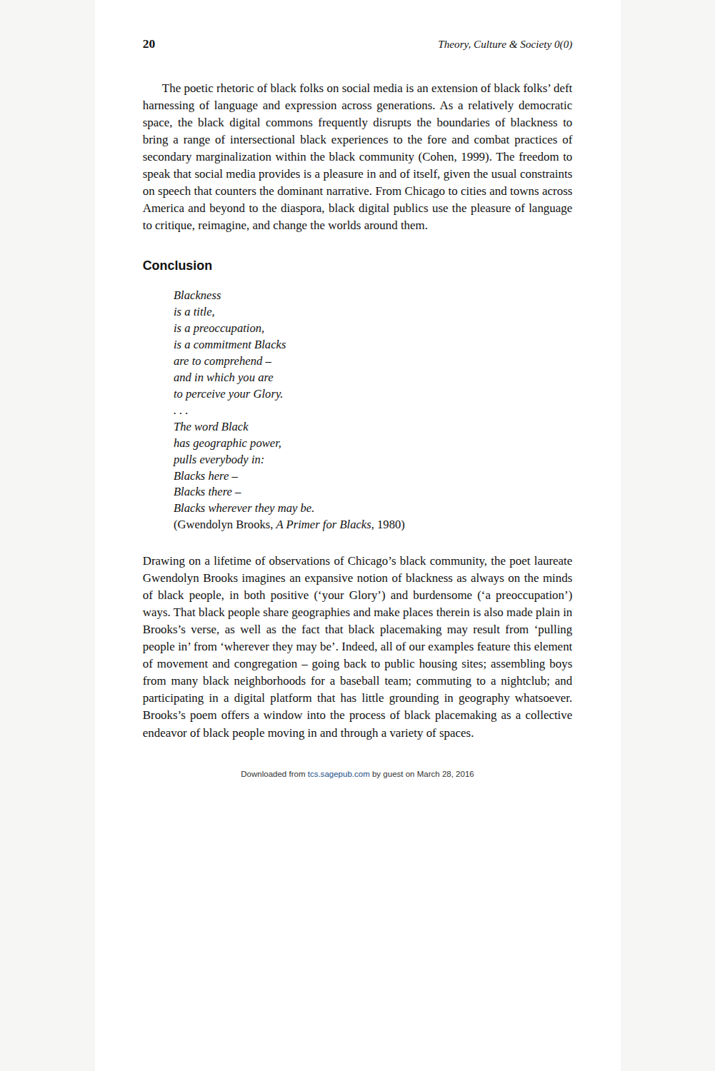20 Theory, Culture & Society 0(0)
The poetic rhetoric of black folks on social media is an extension of black folks’ deft harnessing of language and expression across generations. As a relatively democratic space, the black digital commons frequently disrupts the boundaries of blackness to bring a range of intersectional black experiences to the fore and combat practices of secondary marginalization within the black community (Cohen, 1999). The freedom to speak that social media provides is a pleasure in and of itself, given the usual constraints on speech that counters the dominant narrative. From Chicago to cities and towns across America and beyond to the diaspora, black digital publics use the pleasure of language to critique, reimagine, and change the worlds around them.
Conclusion
Blackness
is a title,
is a preoccupation,
is a commitment Blacks
are to comprehend –
and in which you are
to perceive your Glory.
...
The word Black
has geographic power,
pulls everybody in:
Blacks here –
Blacks there –
Blacks wherever they may be.
(Gwendolyn Brooks, A Primer for Blacks, 1980)
Drawing on a lifetime of observations of Chicago’s black community, the poet laureate Gwendolyn Brooks imagines an expansive notion of blackness as always on the minds of black people, in both positive (‘your Glory’) and burdensome (‘a preoccupation’) ways. That black people share geographies and make places therein is also made plain in Brooks’s verse, as well as the fact that black placemaking may result from ‘pulling people in’ from ‘wherever they may be’. Indeed, all of our examples feature this element of movement and congregation – going back to public housing sites; assembling boys from many black neighborhoods for a baseball team; commuting to a nightclub; and participating in a digital platform that has little grounding in geography whatsoever. Brooks’s poem offers a window into the process of black placemaking as a collective endeavor of black people moving in and through a variety of spaces.
Downloaded from tcs.sagepub.com by guest on March 28, 2016